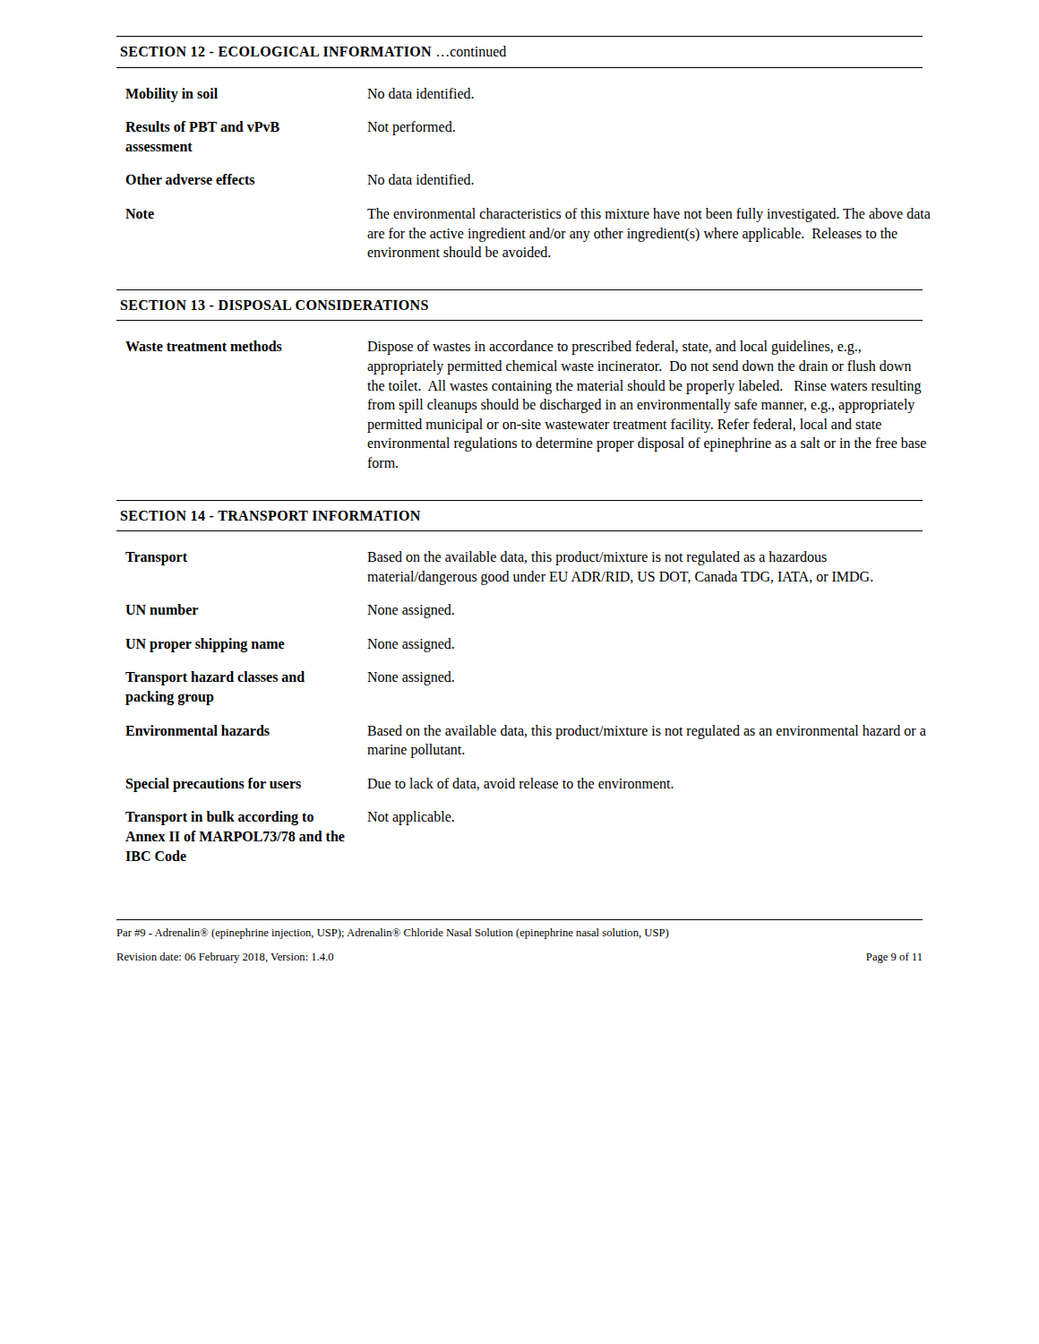SECTION 12 - ECOLOGICAL INFORMATION …continued
| Mobility in soil | No data identified. |
| Results of PBT and vPvB assessment | Not performed. |
| Other adverse effects | No data identified. |
| Note | The environmental characteristics of this mixture have not been fully investigated. The above data are for the active ingredient and/or any other ingredient(s) where applicable. Releases to the environment should be avoided. |
SECTION 13 - DISPOSAL CONSIDERATIONS
| Waste treatment methods | Dispose of wastes in accordance to prescribed federal, state, and local guidelines, e.g., appropriately permitted chemical waste incinerator. Do not send down the drain or flush down the toilet. All wastes containing the material should be properly labeled. Rinse waters resulting from spill cleanups should be discharged in an environmentally safe manner, e.g., appropriately permitted municipal or on-site wastewater treatment facility. Refer federal, local and state environmental regulations to determine proper disposal of epinephrine as a salt or in the free base form. |
SECTION 14 - TRANSPORT INFORMATION
| Transport | Based on the available data, this product/mixture is not regulated as a hazardous material/dangerous good under EU ADR/RID, US DOT, Canada TDG, IATA, or IMDG. |
| UN number | None assigned. |
| UN proper shipping name | None assigned. |
| Transport hazard classes and packing group | None assigned. |
| Environmental hazards | Based on the available data, this product/mixture is not regulated as an environmental hazard or a marine pollutant. |
| Special precautions for users | Due to lack of data, avoid release to the environment. |
| Transport in bulk according to Annex II of MARPOL73/78 and the IBC Code | Not applicable. |
Par #9 - Adrenalin® (epinephrine injection, USP); Adrenalin® Chloride Nasal Solution (epinephrine nasal solution, USP)
Revision date: 06 February 2018, Version: 1.4.0 Page 9 of 11